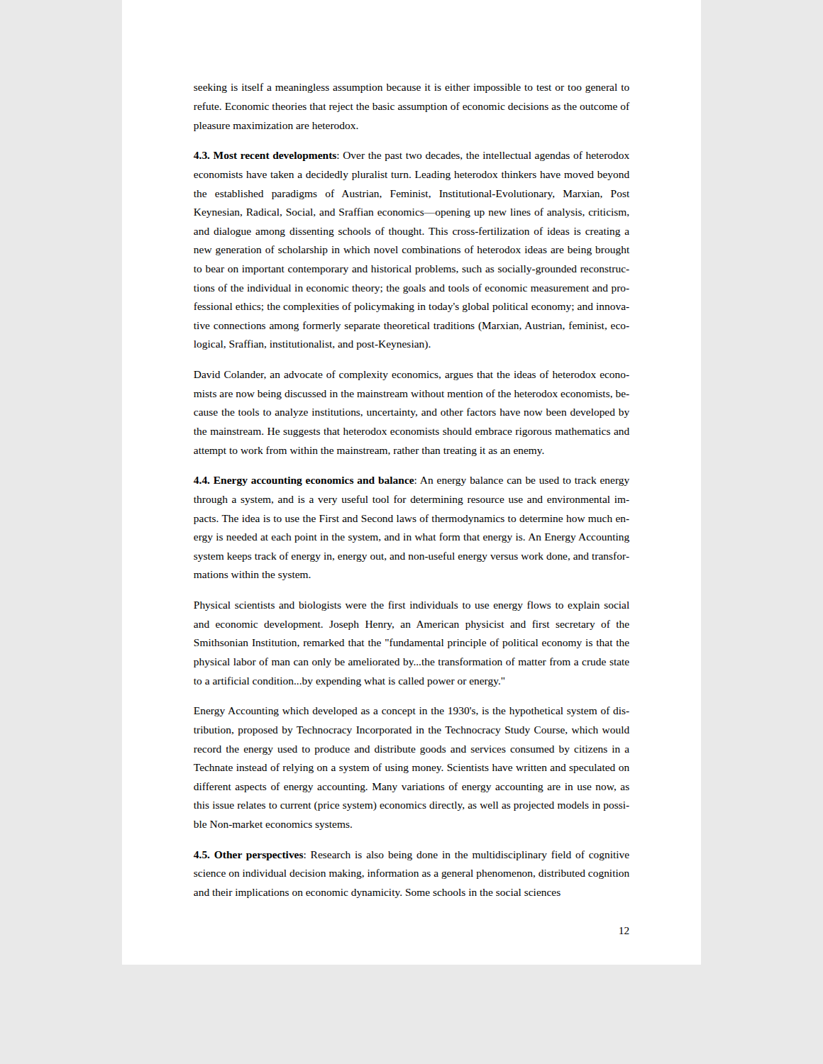seeking is itself a meaningless assumption because it is either impossible to test or too general to refute. Economic theories that reject the basic assumption of economic decisions as the outcome of pleasure maximization are heterodox.
4.3. Most recent developments: Over the past two decades, the intellectual agendas of heterodox economists have taken a decidedly pluralist turn. Leading heterodox thinkers have moved beyond the established paradigms of Austrian, Feminist, Institutional-Evolutionary, Marxian, Post Keynesian, Radical, Social, and Sraffian economics—opening up new lines of analysis, criticism, and dialogue among dissenting schools of thought. This cross-fertilization of ideas is creating a new generation of scholarship in which novel combinations of heterodox ideas are being brought to bear on important contemporary and historical problems, such as socially-grounded reconstructions of the individual in economic theory; the goals and tools of economic measurement and professional ethics; the complexities of policymaking in today's global political economy; and innovative connections among formerly separate theoretical traditions (Marxian, Austrian, feminist, ecological, Sraffian, institutionalist, and post-Keynesian).
David Colander, an advocate of complexity economics, argues that the ideas of heterodox economists are now being discussed in the mainstream without mention of the heterodox economists, because the tools to analyze institutions, uncertainty, and other factors have now been developed by the mainstream. He suggests that heterodox economists should embrace rigorous mathematics and attempt to work from within the mainstream, rather than treating it as an enemy.
4.4. Energy accounting economics and balance: An energy balance can be used to track energy through a system, and is a very useful tool for determining resource use and environmental impacts. The idea is to use the First and Second laws of thermodynamics to determine how much energy is needed at each point in the system, and in what form that energy is. An Energy Accounting system keeps track of energy in, energy out, and non-useful energy versus work done, and transformations within the system.
Physical scientists and biologists were the first individuals to use energy flows to explain social and economic development. Joseph Henry, an American physicist and first secretary of the Smithsonian Institution, remarked that the "fundamental principle of political economy is that the physical labor of man can only be ameliorated by...the transformation of matter from a crude state to a artificial condition...by expending what is called power or energy."
Energy Accounting which developed as a concept in the 1930's, is the hypothetical system of distribution, proposed by Technocracy Incorporated in the Technocracy Study Course, which would record the energy used to produce and distribute goods and services consumed by citizens in a Technate instead of relying on a system of using money. Scientists have written and speculated on different aspects of energy accounting. Many variations of energy accounting are in use now, as this issue relates to current (price system) economics directly, as well as projected models in possible Non-market economics systems.
4.5. Other perspectives: Research is also being done in the multidisciplinary field of cognitive science on individual decision making, information as a general phenomenon, distributed cognition and their implications on economic dynamicity. Some schools in the social sciences
12